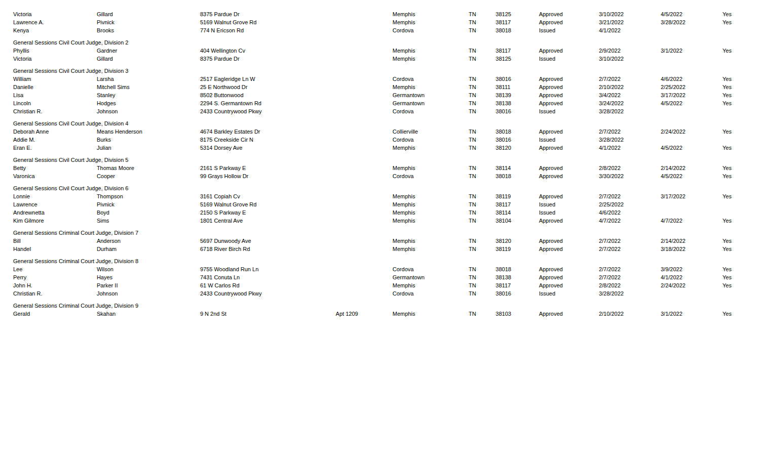| Victoria | Gillard | 8375 Pardue Dr | | Memphis | TN | 38125 | Approved | 3/10/2022 | 4/5/2022 | Yes |
| Lawrence A. | Pivnick | 5169 Walnut Grove Rd | | Memphis | TN | 38117 | Approved | 3/21/2022 | 3/28/2022 | Yes |
| Kenya | Brooks | 774 N Ericson Rd | | Cordova | TN | 38018 | Issued | 4/1/2022 | | |
| General Sessions Civil Court Judge, Division 2 |
| Phyllis | Gardner | 404 Wellington Cv | | Memphis | TN | 38117 | Approved | 2/9/2022 | 3/1/2022 | Yes |
| Victoria | Gillard | 8375 Pardue Dr | | Memphis | TN | 38125 | Issued | 3/10/2022 | | |
| General Sessions Civil Court Judge, Division 3 |
| William | Larsha | 2517 Eagleridge Ln W | | Cordova | TN | 38016 | Approved | 2/7/2022 | 4/6/2022 | Yes |
| Danielle | Mitchell Sims | 25 E Northwood Dr | | Memphis | TN | 38111 | Approved | 2/10/2022 | 2/25/2022 | Yes |
| Lisa | Stanley | 8502 Buttonwood | | Germantown | TN | 38139 | Approved | 3/4/2022 | 3/17/2022 | Yes |
| Lincoln | Hodges | 2294 S. Germantown Rd | | Germantown | TN | 38138 | Approved | 3/24/2022 | 4/5/2022 | Yes |
| Christian R. | Johnson | 2433 Countrywood Pkwy | | Cordova | TN | 38016 | Issued | 3/28/2022 | | |
| General Sessions Civil Court Judge, Division 4 |
| Deborah Anne | Means Henderson | 4674 Barkley Estates Dr | | Collierville | TN | 38018 | Approved | 2/7/2022 | 2/24/2022 | Yes |
| Addie M. | Burks | 8175 Creekside Cir N | | Cordova | TN | 38016 | Issued | 3/28/2022 | | |
| Eran E. | Julian | 5314 Dorsey Ave | | Memphis | TN | 38120 | Approved | 4/1/2022 | 4/5/2022 | Yes |
| General Sessions Civil Court Judge, Division 5 |
| Betty | Thomas Moore | 2161 S Parkway E | | Memphis | TN | 38114 | Approved | 2/8/2022 | 2/14/2022 | Yes |
| Varonica | Cooper | 99 Grays Hollow Dr | | Cordova | TN | 38018 | Approved | 3/30/2022 | 4/5/2022 | Yes |
| General Sessions Civil Court Judge, Division 6 |
| Lonnie | Thompson | 3161 Copiah Cv | | Memphis | TN | 38119 | Approved | 2/7/2022 | 3/17/2022 | Yes |
| Lawrence | Pivnick | 5169 Walnut Grove Rd | | Memphis | TN | 38117 | Issued | 2/25/2022 | | |
| Andrewnetta | Boyd | 2150 S Parkway E | | Memphis | TN | 38114 | Issued | 4/6/2022 | | |
| Kim Gilmore | Sims | 1801 Central Ave | | Memphis | TN | 38104 | Approved | 4/7/2022 | 4/7/2022 | Yes |
| General Sessions Criminal Court Judge, Division 7 |
| Bill | Anderson | 5697 Dunwoody Ave | | Memphis | TN | 38120 | Approved | 2/7/2022 | 2/14/2022 | Yes |
| Handel | Durham | 6718 River Birch Rd | | Memphis | TN | 38119 | Approved | 2/7/2022 | 3/18/2022 | Yes |
| General Sessions Criminal Court Judge, Division 8 |
| Lee | Wilson | 9755 Woodland Run Ln | | Cordova | TN | 38018 | Approved | 2/7/2022 | 3/9/2022 | Yes |
| Perry | Hayes | 7431 Conuta Ln | | Germantown | TN | 38138 | Approved | 2/7/2022 | 4/1/2022 | Yes |
| John H. | Parker II | 61 W Carlos Rd | | Memphis | TN | 38117 | Approved | 2/8/2022 | 2/24/2022 | Yes |
| Christian R. | Johnson | 2433 Countrywood Pkwy | | Cordova | TN | 38016 | Issued | 3/28/2022 | | |
| General Sessions Criminal Court Judge, Division 9 |
| Gerald | Skahan | 9 N 2nd St | Apt 1209 | Memphis | TN | 38103 | Approved | 2/10/2022 | 3/1/2022 | Yes |